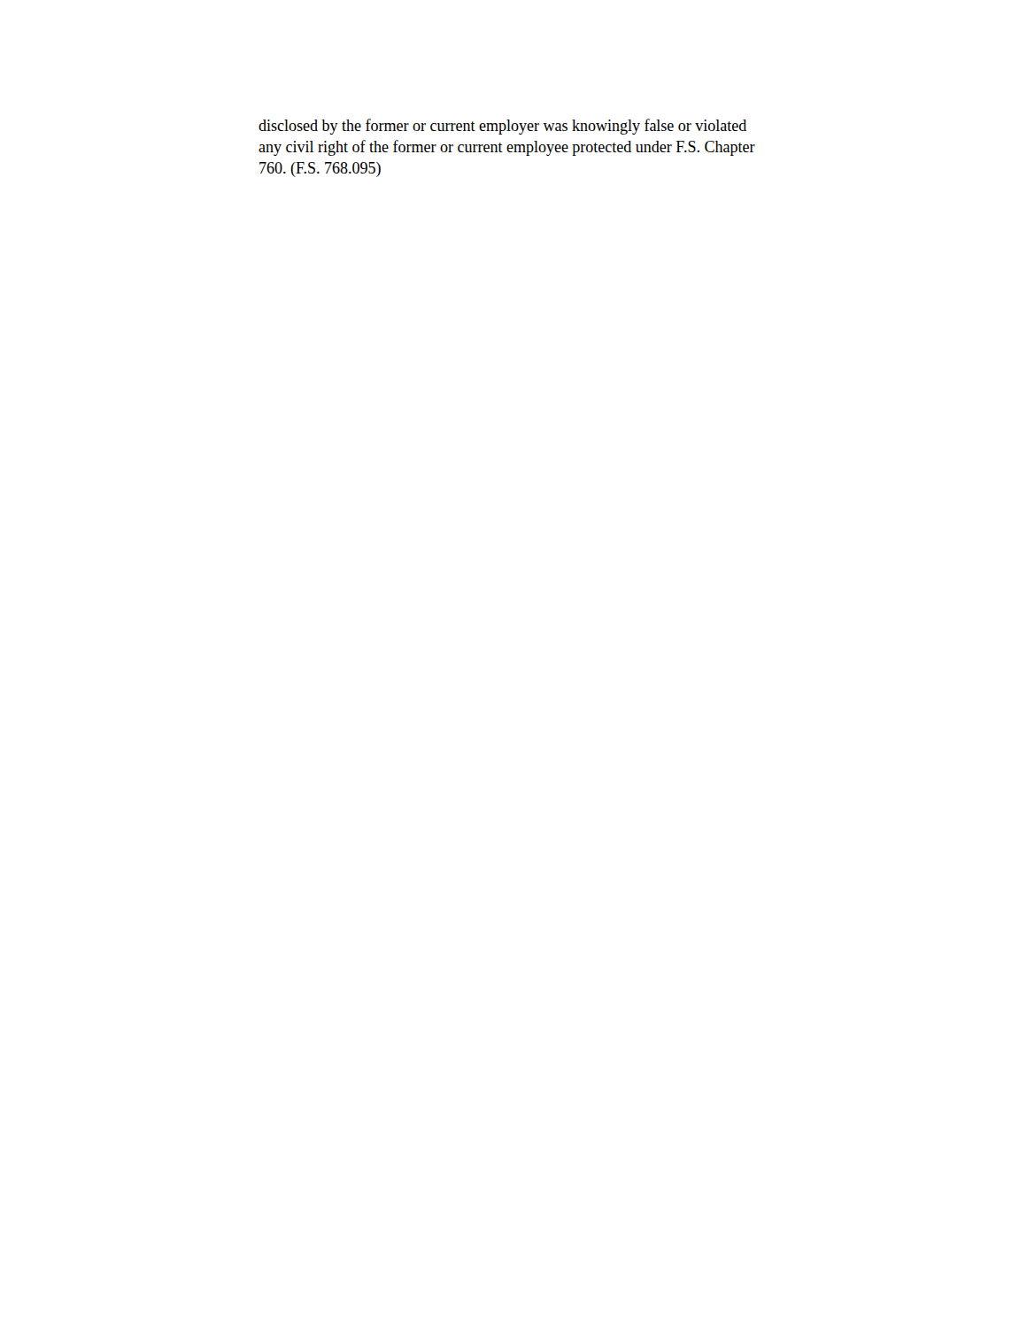disclosed by the former or current employer was knowingly false or violated any civil right of the former or current employee protected under F.S. Chapter 760. (F.S. 768.095)